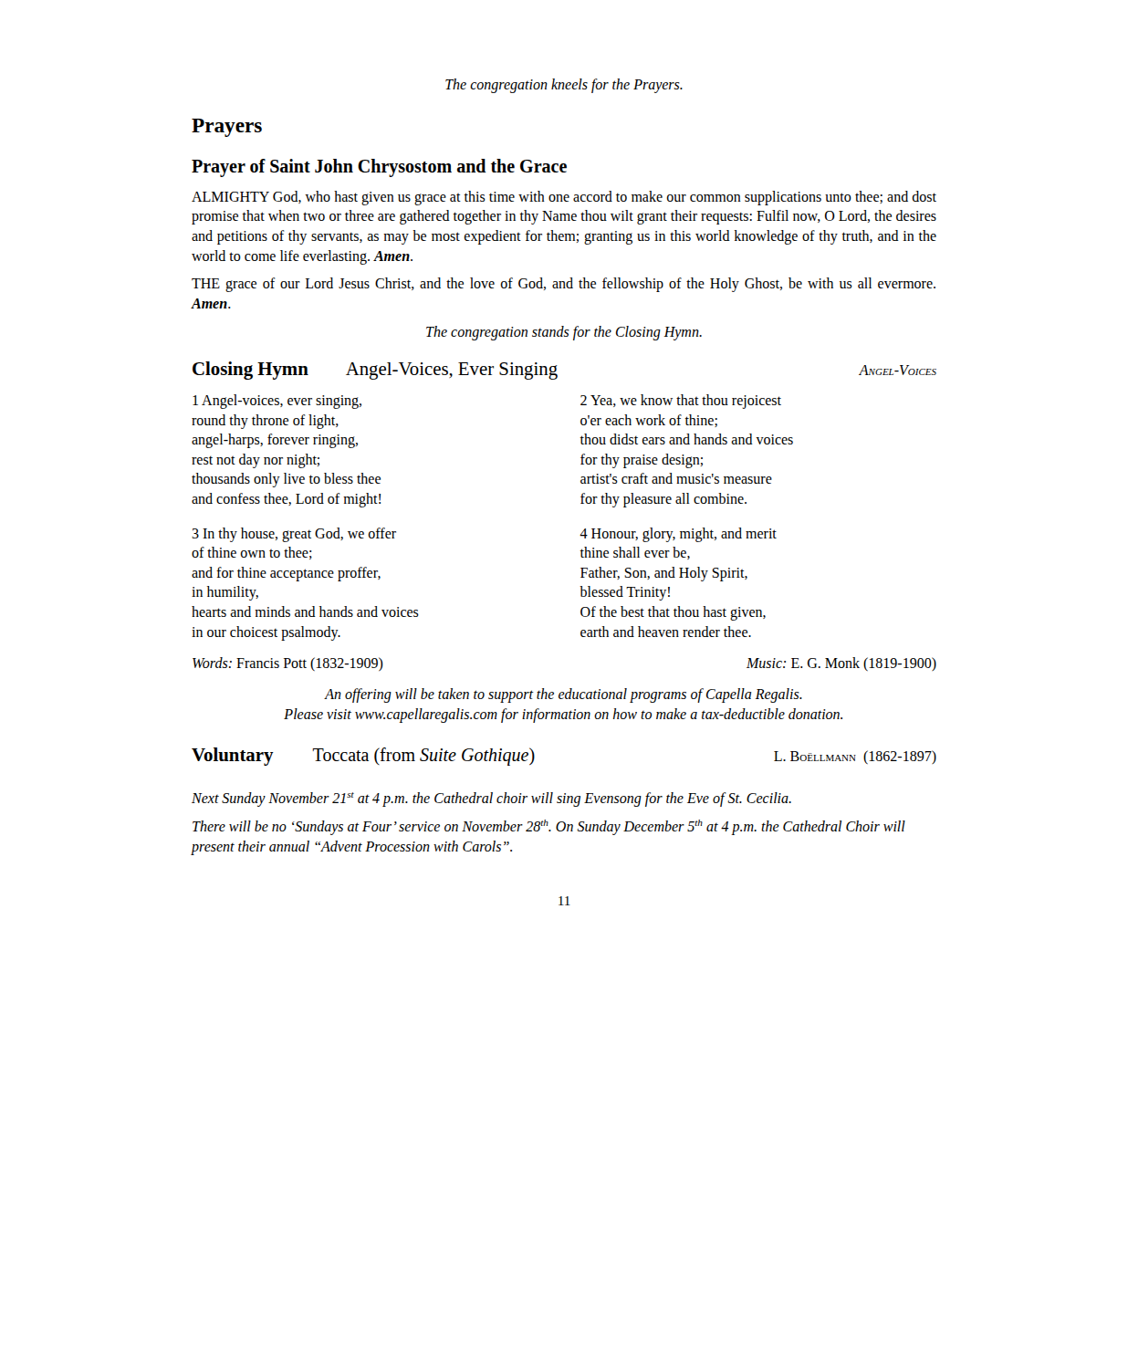The congregation kneels for the Prayers.
Prayers
Prayer of Saint John Chrysostom and the Grace
ALMIGHTY God, who hast given us grace at this time with one accord to make our common supplications unto thee; and dost promise that when two or three are gathered together in thy Name thou wilt grant their requests: Fulfil now, O Lord, the desires and petitions of thy servants, as may be most expedient for them; granting us in this world knowledge of thy truth, and in the world to come life everlasting. Amen.
THE grace of our Lord Jesus Christ, and the love of God, and the fellowship of the Holy Ghost, be with us all evermore. Amen.
The congregation stands for the Closing Hymn.
Closing Hymn Angel-Voices, Ever Singing Angel-Voices
1 Angel-voices, ever singing, round thy throne of light, angel-harps, forever ringing, rest not day nor night; thousands only live to bless thee and confess thee, Lord of might!
2 Yea, we know that thou rejoicest o'er each work of thine; thou didst ears and hands and voices for thy praise design; artist's craft and music's measure for thy pleasure all combine.
3 In thy house, great God, we offer of thine own to thee; and for thine acceptance proffer, in humility, hearts and minds and hands and voices in our choicest psalmody.
4 Honour, glory, might, and merit thine shall ever be, Father, Son, and Holy Spirit, blessed Trinity! Of the best that thou hast given, earth and heaven render thee.
Words: Francis Pott (1832-1909) Music: E. G. Monk (1819-1900)
An offering will be taken to support the educational programs of Capella Regalis.
Please visit www.capellaregalis.com for information on how to make a tax-deductible donation.
Voluntary Toccata (from Suite Gothique) L. Boëllmann (1862-1897)
Next Sunday November 21st at 4 p.m. the Cathedral choir will sing Evensong for the Eve of St. Cecilia.
There will be no ‘Sundays at Four’ service on November 28th. On Sunday December 5th at 4 p.m. the Cathedral Choir will present their annual “Advent Procession with Carols”.
11